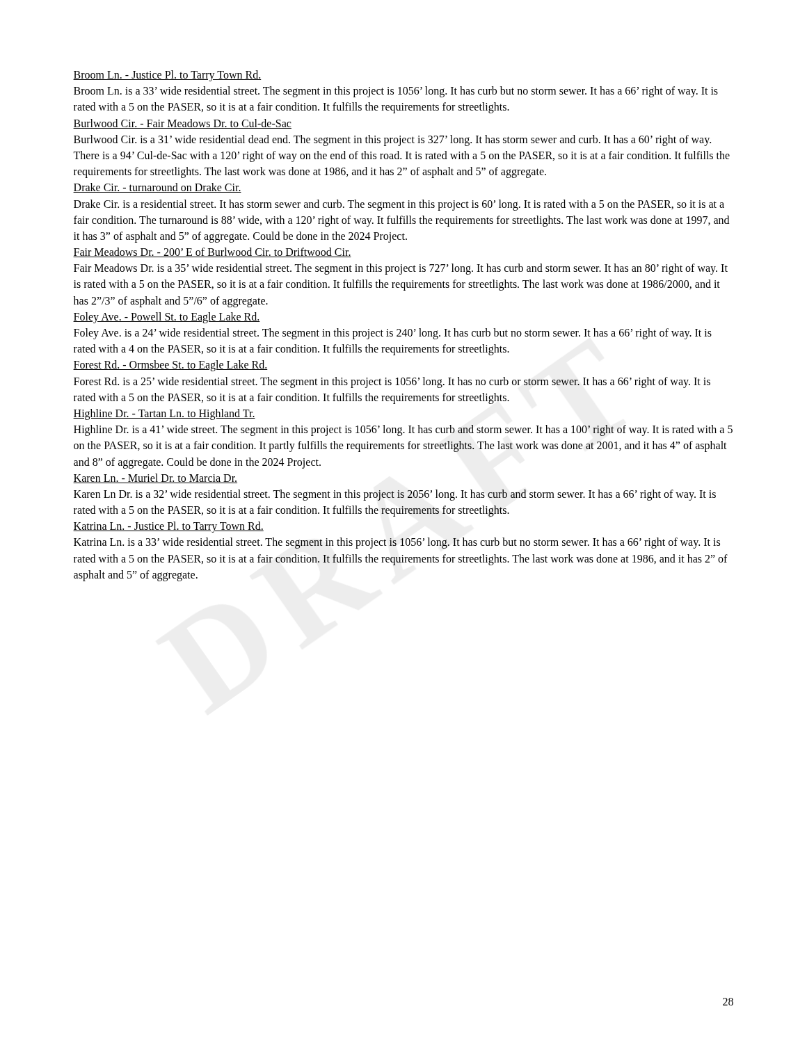DRAFT
Broom Ln. - Justice Pl. to Tarry Town Rd.
Broom Ln. is a 33’ wide residential street. The segment in this project is 1056’ long. It has curb but no storm sewer. It has a 66’ right of way. It is rated with a 5 on the PASER, so it is at a fair condition. It fulfills the requirements for streetlights.
Burlwood Cir. - Fair Meadows Dr. to Cul-de-Sac
Burlwood Cir. is a 31’ wide residential dead end. The segment in this project is 327’ long. It has storm sewer and curb. It has a 60’ right of way. There is a 94’ Cul-de-Sac with a 120’ right of way on the end of this road. It is rated with a 5 on the PASER, so it is at a fair condition. It fulfills the requirements for streetlights. The last work was done at 1986, and it has 2” of asphalt and 5” of aggregate.
Drake Cir. - turnaround on Drake Cir.
Drake Cir. is a residential street. It has storm sewer and curb. The segment in this project is 60’ long. It is rated with a 5 on the PASER, so it is at a fair condition. The turnaround is 88’ wide, with a 120’ right of way. It fulfills the requirements for streetlights. The last work was done at 1997, and it has 3” of asphalt and 5” of aggregate. Could be done in the 2024 Project.
Fair Meadows Dr. - 200’ E of Burlwood Cir. to Driftwood Cir.
Fair Meadows Dr. is a 35’ wide residential street. The segment in this project is 727’ long. It has curb and storm sewer. It has an 80’ right of way. It is rated with a 5 on the PASER, so it is at a fair condition. It fulfills the requirements for streetlights. The last work was done at 1986/2000, and it has 2”/3” of asphalt and 5”/6” of aggregate.
Foley Ave. - Powell St. to Eagle Lake Rd.
Foley Ave. is a 24’ wide residential street. The segment in this project is 240’ long. It has curb but no storm sewer. It has a 66’ right of way. It is rated with a 4 on the PASER, so it is at a fair condition. It fulfills the requirements for streetlights.
Forest Rd. - Ormsbee St. to Eagle Lake Rd.
Forest Rd. is a 25’ wide residential street. The segment in this project is 1056’ long. It has no curb or storm sewer. It has a 66’ right of way. It is rated with a 5 on the PASER, so it is at a fair condition. It fulfills the requirements for streetlights.
Highline Dr. - Tartan Ln. to Highland Tr.
Highline Dr. is a 41’ wide street. The segment in this project is 1056’ long. It has curb and storm sewer. It has a 100’ right of way. It is rated with a 5 on the PASER, so it is at a fair condition. It partly fulfills the requirements for streetlights. The last work was done at 2001, and it has 4” of asphalt and 8” of aggregate. Could be done in the 2024 Project.
Karen Ln. - Muriel Dr. to Marcia Dr.
Karen Ln Dr. is a 32’ wide residential street. The segment in this project is 2056’ long. It has curb and storm sewer. It has a 66’ right of way. It is rated with a 5 on the PASER, so it is at a fair condition. It fulfills the requirements for streetlights.
Katrina Ln. - Justice Pl. to Tarry Town Rd.
Katrina Ln. is a 33’ wide residential street. The segment in this project is 1056’ long. It has curb but no storm sewer. It has a 66’ right of way. It is rated with a 5 on the PASER, so it is at a fair condition. It fulfills the requirements for streetlights. The last work was done at 1986, and it has 2” of asphalt and 5” of aggregate.
28